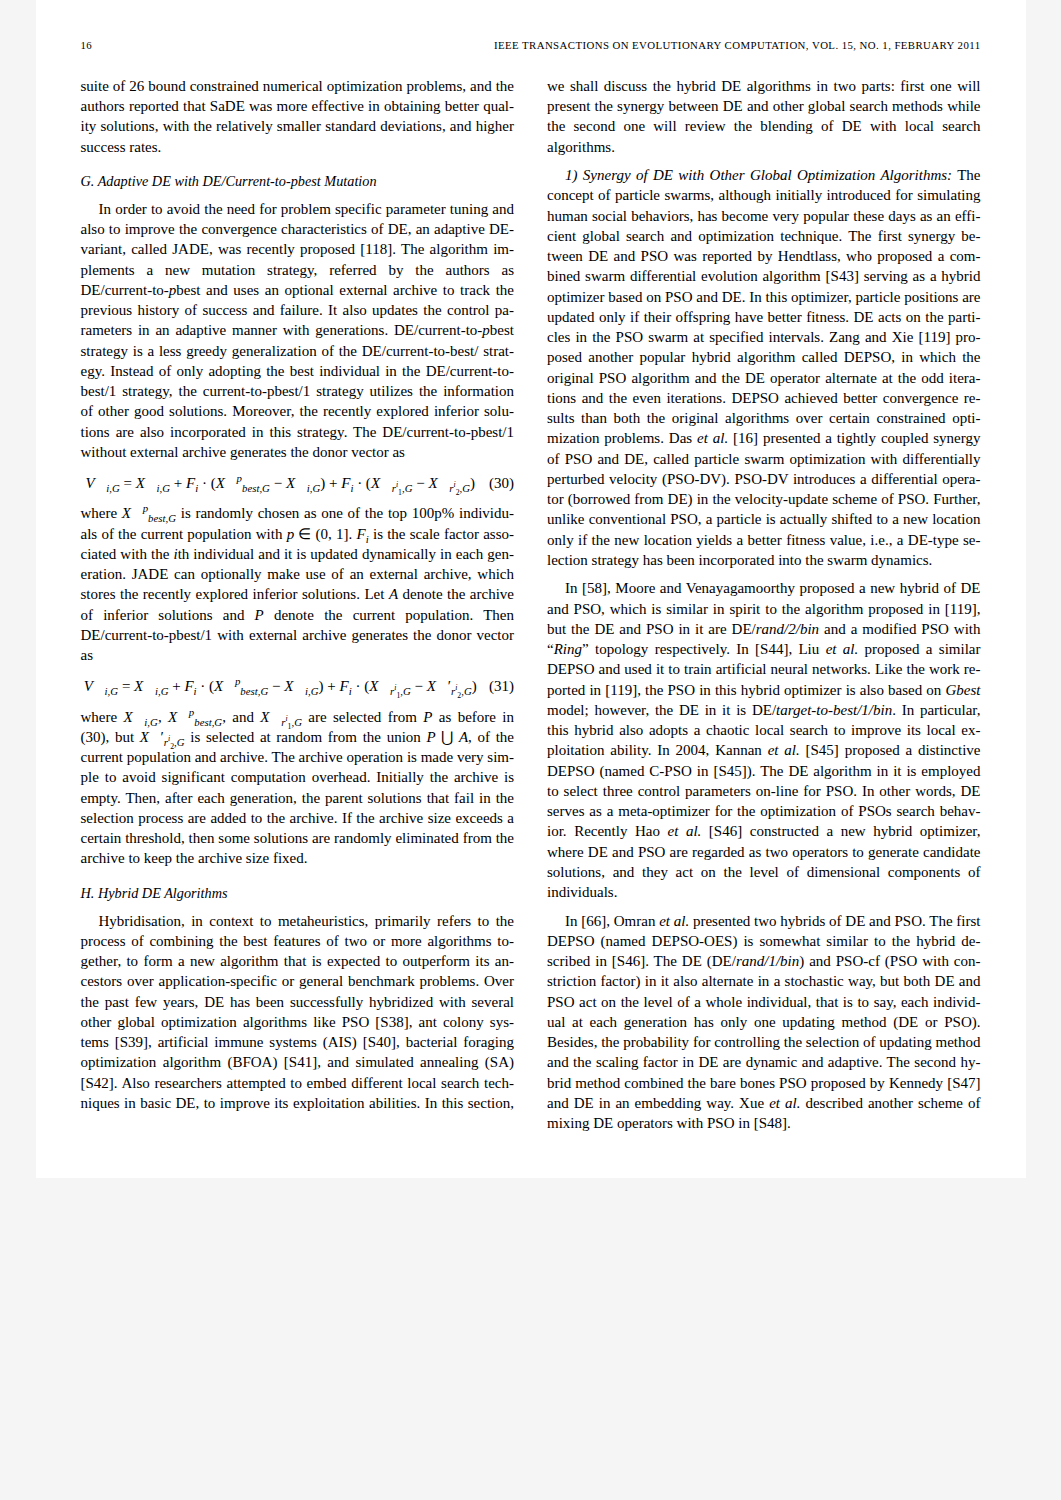16 IEEE Transactions on Evolutionary Computation, Vol. 15, No. 1, February 2011
suite of 26 bound constrained numerical optimization problems, and the authors reported that SaDE was more effective in obtaining better quality solutions, with the relatively smaller standard deviations, and higher success rates.
G. Adaptive DE with DE/Current-to-pbest Mutation
In order to avoid the need for problem specific parameter tuning and also to improve the convergence characteristics of DE, an adaptive DE-variant, called JADE, was recently proposed [118]. The algorithm implements a new mutation strategy, referred by the authors as DE/current-to-pbest and uses an optional external archive to track the previous history of success and failure. It also updates the control parameters in an adaptive manner with generations. DE/current-to-pbest strategy is a less greedy generalization of the DE/current-to-best/ strategy. Instead of only adopting the best individual in the DE/current-to-best/1 strategy, the current-to-pbest/1 strategy utilizes the information of other good solutions. Moreover, the recently explored inferior solutions are also incorporated in this strategy. The DE/current-to-pbest/1 without external archive generates the donor vector as
V⃗i,G = X⃗i,G + Fi · (X⃗pbest,G − X⃗i,G) + Fi · (X⃗ri1,G − X⃗ri2,G) (30)
where X⃗pbest,G is randomly chosen as one of the top 100p% individuals of the current population with p ∈ (0, 1]. Fi is the scale factor associated with the ith individual and it is updated dynamically in each generation. JADE can optionally make use of an external archive, which stores the recently explored inferior solutions. Let A denote the archive of inferior solutions and P denote the current population. Then DE/current-to-pbest/1 with external archive generates the donor vector as
V⃗i,G = X⃗i,G + Fi · (X⃗pbest,G − X⃗i,G) + Fi · (X⃗ri1,G − X⃗′ri2,G) (31)
where X⃗i,G, X⃗pbest,G, and X⃗ri1,G are selected from P as before in (30), but X⃗′ri2,G is selected at random from the union P ⋃ A, of the current population and archive. The archive operation is made very simple to avoid significant computation overhead. Initially the archive is empty. Then, after each generation, the parent solutions that fail in the selection process are added to the archive. If the archive size exceeds a certain threshold, then some solutions are randomly eliminated from the archive to keep the archive size fixed.
H. Hybrid DE Algorithms
Hybridisation, in context to metaheuristics, primarily refers to the process of combining the best features of two or more algorithms together, to form a new algorithm that is expected to outperform its ancestors over application-specific or general benchmark problems. Over the past few years, DE has been successfully hybridized with several other global optimization algorithms like PSO [S38], ant colony systems [S39], artificial immune systems (AIS) [S40], bacterial foraging optimization algorithm (BFOA) [S41], and simulated annealing (SA) [S42]. Also researchers attempted to embed different local search techniques in basic DE, to improve its exploitation abilities. In this section, we shall discuss the hybrid DE algorithms in two parts: first one will present the synergy between DE and other global search methods while the second one will review the blending of DE with local search algorithms.
1) Synergy of DE with Other Global Optimization Algorithms: The concept of particle swarms, although initially introduced for simulating human social behaviors, has become very popular these days as an efficient global search and optimization technique. The first synergy between DE and PSO was reported by Hendtlass, who proposed a combined swarm differential evolution algorithm [S43] serving as a hybrid optimizer based on PSO and DE. In this optimizer, particle positions are updated only if their offspring have better fitness. DE acts on the particles in the PSO swarm at specified intervals. Zang and Xie [119] proposed another popular hybrid algorithm called DEPSO, in which the original PSO algorithm and the DE operator alternate at the odd iterations and the even iterations. DEPSO achieved better convergence results than both the original algorithms over certain constrained optimization problems. Das et al. [16] presented a tightly coupled synergy of PSO and DE, called particle swarm optimization with differentially perturbed velocity (PSO-DV). PSO-DV introduces a differential operator (borrowed from DE) in the velocity-update scheme of PSO. Further, unlike conventional PSO, a particle is actually shifted to a new location only if the new location yields a better fitness value, i.e., a DE-type selection strategy has been incorporated into the swarm dynamics.
In [58], Moore and Venayagamoorthy proposed a new hybrid of DE and PSO, which is similar in spirit to the algorithm proposed in [119], but the DE and PSO in it are DE/rand/2/bin and a modified PSO with “Ring” topology respectively. In [S44], Liu et al. proposed a similar DEPSO and used it to train artificial neural networks. Like the work reported in [119], the PSO in this hybrid optimizer is also based on Gbest model; however, the DE in it is DE/target-to-best/1/bin. In particular, this hybrid also adopts a chaotic local search to improve its local exploitation ability. In 2004, Kannan et al. [S45] proposed a distinctive DEPSO (named C-PSO in [S45]). The DE algorithm in it is employed to select three control parameters on-line for PSO. In other words, DE serves as a meta-optimizer for the optimization of PSOs search behavior. Recently Hao et al. [S46] constructed a new hybrid optimizer, where DE and PSO are regarded as two operators to generate candidate solutions, and they act on the level of dimensional components of individuals.
In [66], Omran et al. presented two hybrids of DE and PSO. The first DEPSO (named DEPSO-OES) is somewhat similar to the hybrid described in [S46]. The DE (DE/rand/1/bin) and PSO-cf (PSO with constriction factor) in it also alternate in a stochastic way, but both DE and PSO act on the level of a whole individual, that is to say, each individual at each generation has only one updating method (DE or PSO). Besides, the probability for controlling the selection of updating method and the scaling factor in DE are dynamic and adaptive. The second hybrid method combined the bare bones PSO proposed by Kennedy [S47] and DE in an embedding way. Xue et al. described another scheme of mixing DE operators with PSO in [S48].